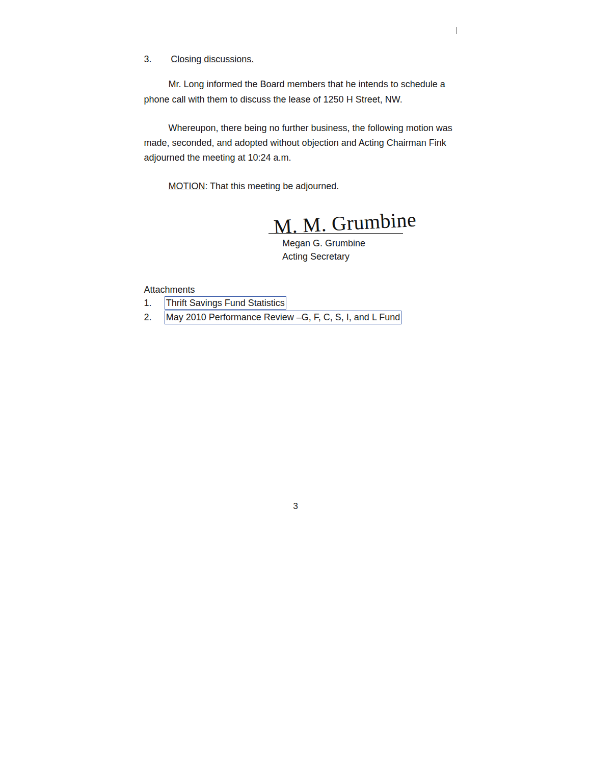3. Closing discussions.
Mr. Long informed the Board members that he intends to schedule a phone call with them to discuss the lease of 1250 H Street, NW.
Whereupon, there being no further business, the following motion was made, seconded, and adopted without objection and Acting Chairman Fink adjourned the meeting at 10:24 a.m.
MOTION: That this meeting be adjourned.
M. M. Grumbine
Megan G. Grumbine
Acting Secretary
Attachments
1. Thrift Savings Fund Statistics
2. May 2010 Performance Review –G, F, C, S, I, and L Fund
3